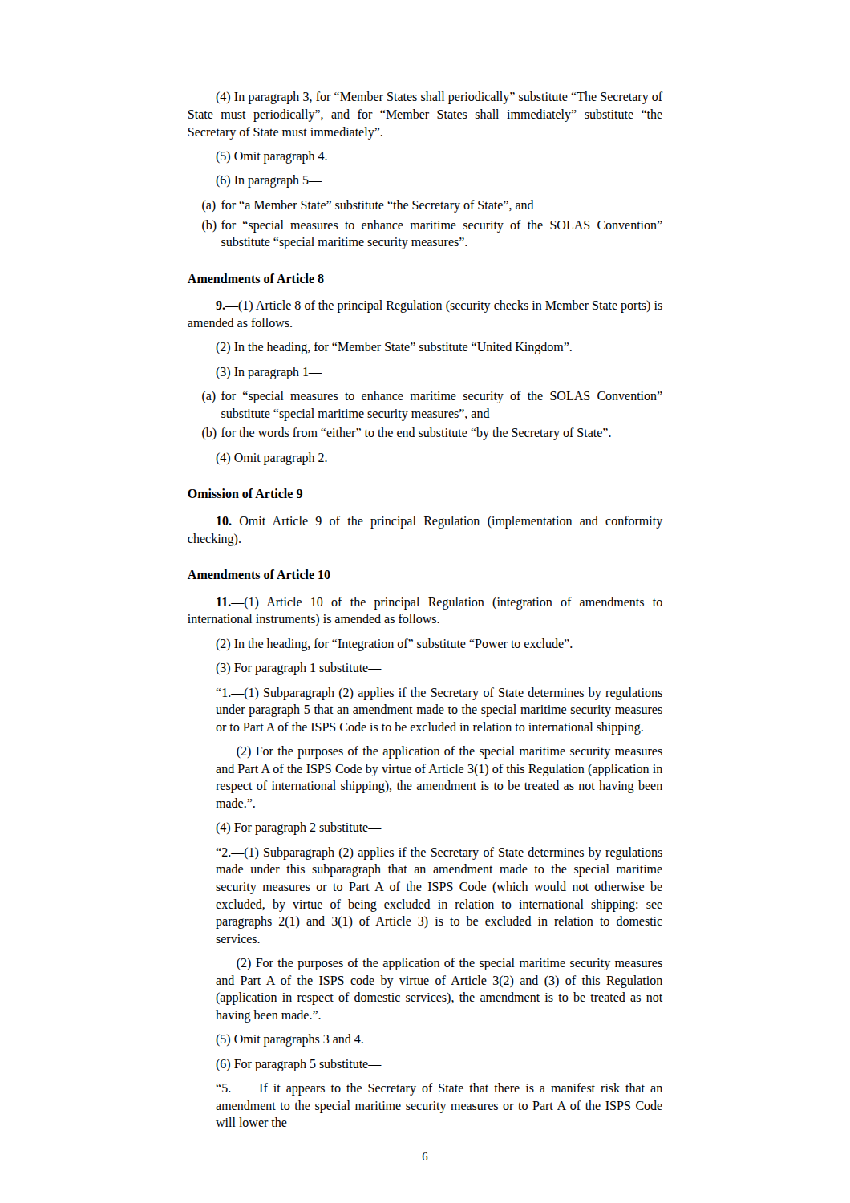(4) In paragraph 3, for “Member States shall periodically” substitute “The Secretary of State must periodically”, and for “Member States shall immediately” substitute “the Secretary of State must immediately”.
(5) Omit paragraph 4.
(6) In paragraph 5—
(a)
for “a Member State” substitute “the Secretary of State”, and
(b)
for “special measures to enhance maritime security of the SOLAS Convention” substitute “special maritime security measures”.
Amendments of Article 8
9.—(1) Article 8 of the principal Regulation (security checks in Member State ports) is amended as follows.
(2) In the heading, for “Member State” substitute “United Kingdom”.
(3) In paragraph 1—
(a)
for “special measures to enhance maritime security of the SOLAS Convention” substitute “special maritime security measures”, and
(b)
for the words from “either” to the end substitute “by the Secretary of State”.
(4) Omit paragraph 2.
Omission of Article 9
10. Omit Article 9 of the principal Regulation (implementation and conformity checking).
Amendments of Article 10
11.—(1) Article 10 of the principal Regulation (integration of amendments to international instruments) is amended as follows.
(2) In the heading, for “Integration of” substitute “Power to exclude”.
(3) For paragraph 1 substitute—
“1.—(1) Subparagraph (2) applies if the Secretary of State determines by regulations under paragraph 5 that an amendment made to the special maritime security measures or to Part A of the ISPS Code is to be excluded in relation to international shipping.
(2) For the purposes of the application of the special maritime security measures and Part A of the ISPS Code by virtue of Article 3(1) of this Regulation (application in respect of international shipping), the amendment is to be treated as not having been made.”.
(4) For paragraph 2 substitute—
“2.—(1) Subparagraph (2) applies if the Secretary of State determines by regulations made under this subparagraph that an amendment made to the special maritime security measures or to Part A of the ISPS Code (which would not otherwise be excluded, by virtue of being excluded in relation to international shipping: see paragraphs 2(1) and 3(1) of Article 3) is to be excluded in relation to domestic services.
(2) For the purposes of the application of the special maritime security measures and Part A of the ISPS code by virtue of Article 3(2) and (3) of this Regulation (application in respect of domestic services), the amendment is to be treated as not having been made.”.
(5) Omit paragraphs 3 and 4.
(6) For paragraph 5 substitute—
“5. If it appears to the Secretary of State that there is a manifest risk that an amendment to the special maritime security measures or to Part A of the ISPS Code will lower the
6